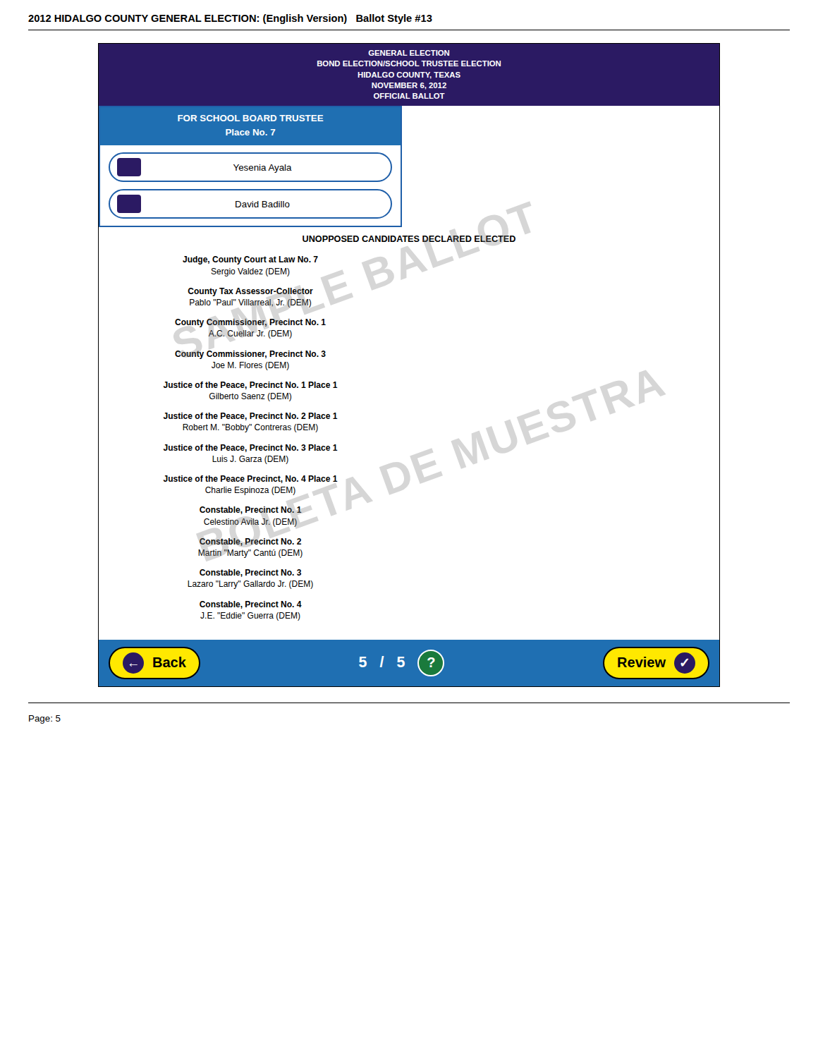2012 HIDALGO COUNTY GENERAL ELECTION: (English Version) Ballot Style #13
GENERAL ELECTION
BOND ELECTION/SCHOOL TRUSTEE ELECTION
HIDALGO COUNTY, TEXAS
NOVEMBER 6, 2012
OFFICIAL BALLOT
FOR SCHOOL BOARD TRUSTEE
Place No. 7
Yesenia Ayala
David Badillo
UNOPPOSED CANDIDATES DECLARED ELECTED
Judge, County Court at Law No. 7
Sergio Valdez (DEM)
County Tax Assessor-Collector
Pablo "Paul" Villarreal, Jr. (DEM)
County Commissioner, Precinct No. 1
A.C. Cuellar Jr. (DEM)
County Commissioner, Precinct No. 3
Joe M. Flores (DEM)
Justice of the Peace, Precinct No. 1 Place 1
Gilberto Saenz (DEM)
Justice of the Peace, Precinct No. 2 Place 1
Robert M. "Bobby" Contreras (DEM)
Justice of the Peace, Precinct No. 3 Place 1
Luis J. Garza (DEM)
Justice of the Peace Precinct, No. 4 Place 1
Charlie Espinoza (DEM)
Constable, Precinct No. 1
Celestino Avila Jr. (DEM)
Constable, Precinct No. 2
Martin "Marty" Cantú (DEM)
Constable, Precinct No. 3
Lazaro "Larry" Gallardo Jr. (DEM)
Constable, Precinct No. 4
J.E. "Eddie" Guerra (DEM)
← Back
5/5 ?
Review ✓
SAMPLE BALLOT BOLETA DE MUESTRA
Page: 5